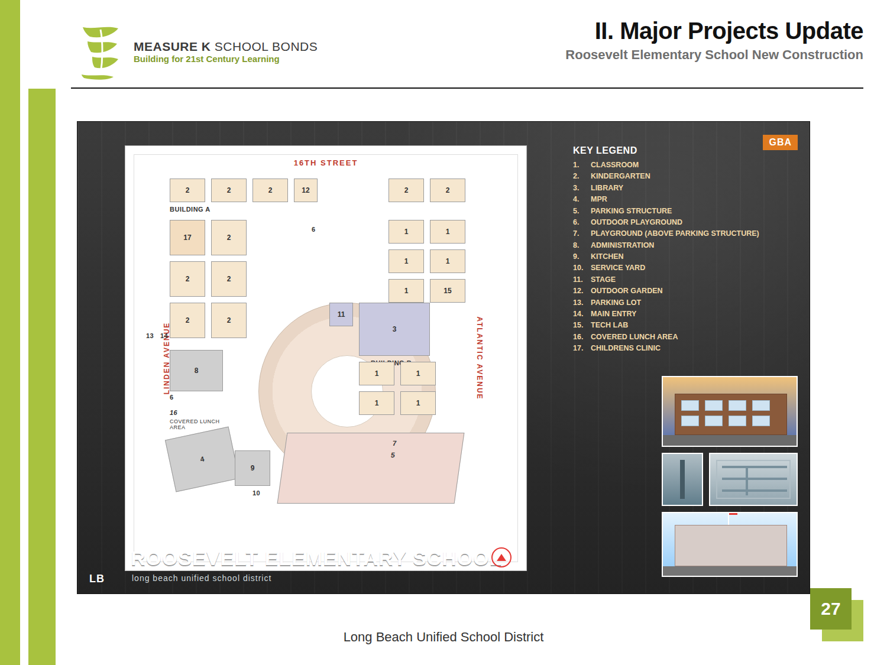MEASURE K SCHOOL BONDS
Building for 21st Century Learning
II. Major Projects Update
Roosevelt Elementary School New Construction
16TH STREET
LINDEN AVENUE
ATLANTIC AVENUE
2
2
2
12
BUILDING A
17
2
2
2
2
2
2
2
1
1
1
1
1
15
6
11
3
BUILDING B
1
1
1
1
8
6
16
COVERED LUNCH
AREA
4
9
10
7 5
13
14
GBA
KEY LEGEND
1. CLASSROOM
2. KINDERGARTEN
3. LIBRARY
4. MPR
5. PARKING STRUCTURE
6. OUTDOOR PLAYGROUND
7. PLAYGROUND (ABOVE PARKING STRUCTURE)
8. ADMINISTRATION
9. KITCHEN
10. SERVICE YARD
11. STAGE
12. OUTDOOR GARDEN
13. PARKING LOT
14. MAIN ENTRY
15. TECH LAB
16. COVERED LUNCH AREA
17. CHILDRENS CLINIC
ROOSEVELT ELEMENTARY SCHOOL
long beach unified school district
LB
Long Beach Unified School District
27